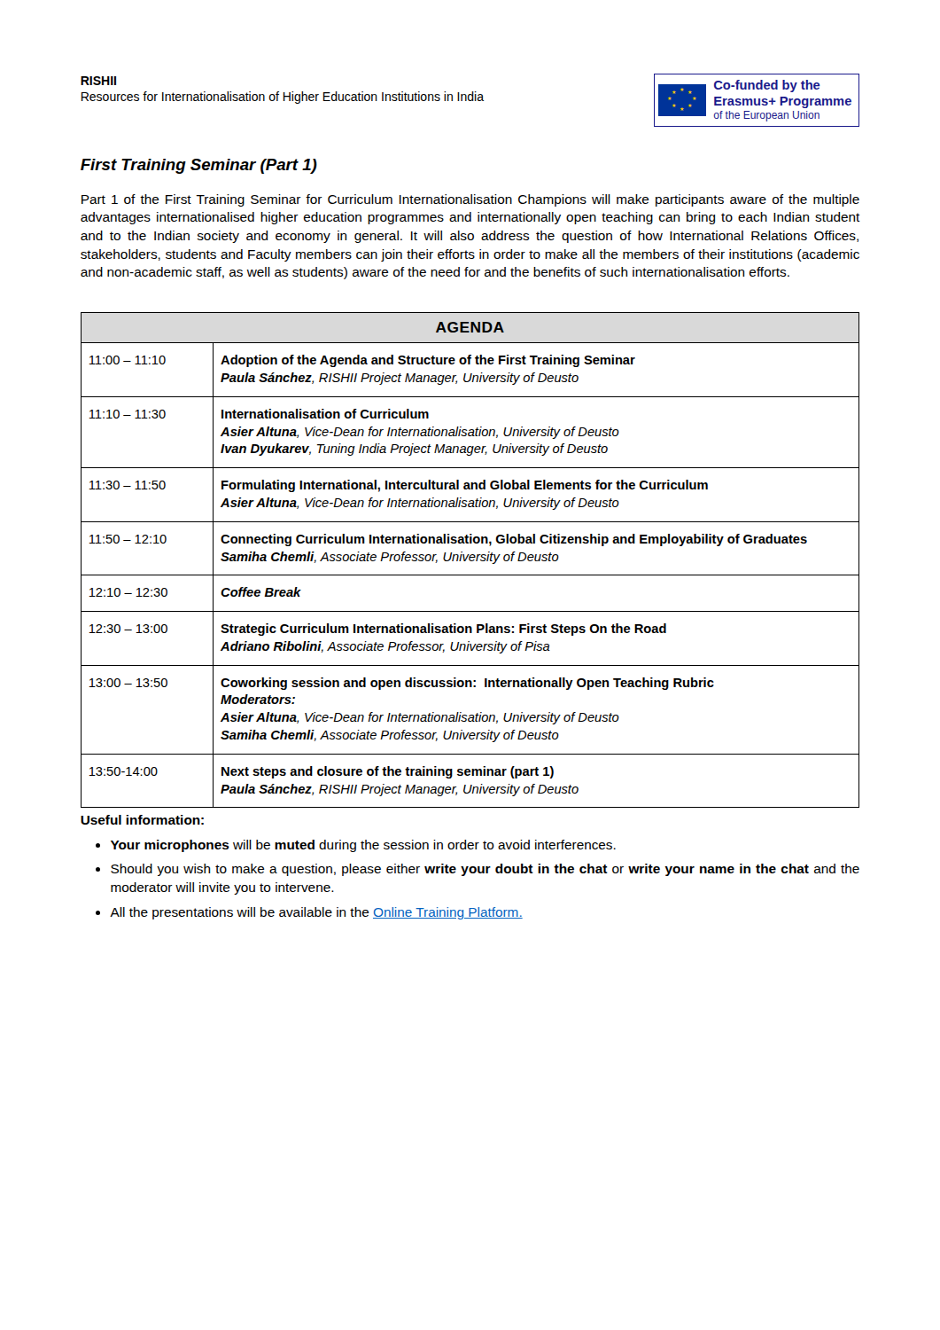RISHII
Resources for Internationalisation of Higher Education Institutions in India
★ ★ ★ ★ ★ ★ ★ ★
Co-funded by the
Erasmus+ Programme
of the European Union
First Training Seminar (Part 1)
Part 1 of the First Training Seminar for Curriculum Internationalisation Champions will make participants aware of the multiple advantages internationalised higher education programmes and internationally open teaching can bring to each Indian student and to the Indian society and economy in general. It will also address the question of how International Relations Offices, stakeholders, students and Faculty members can join their efforts in order to make all the members of their institutions (academic and non-academic staff, as well as students) aware of the need for and the benefits of such internationalisation efforts.
| AGENDA |
| --- |
| 11:00 – 11:10 | Adoption of the Agenda and Structure of the First Training Seminar Paula Sánchez , RISHII Project Manager, University of Deusto |
| 11:10 – 11:30 | Internationalisation of Curriculum Asier Altuna , Vice-Dean for Internationalisation, University of Deusto Ivan Dyukarev , Tuning India Project Manager, University of Deusto |
| 11:30 – 11:50 | Formulating International, Intercultural and Global Elements for the Curriculum Asier Altuna , Vice-Dean for Internationalisation, University of Deusto |
| 11:50 – 12:10 | Connecting Curriculum Internationalisation, Global Citizenship and Employability of Graduates Samiha Chemli , Associate Professor, University of Deusto |
| 12:10 – 12:30 | Coffee Break |
| 12:30 – 13:00 | Strategic Curriculum Internationalisation Plans: First Steps On the Road Adriano Ribolini , Associate Professor, University of Pisa |
| 13:00 – 13:50 | Coworking session and open discussion: Internationally Open Teaching Rubric Moderators: Asier Altuna , Vice-Dean for Internationalisation, University of Deusto Samiha Chemli , Associate Professor, University of Deusto |
| 13:50-14:00 | Next steps and closure of the training seminar (part 1) Paula Sánchez , RISHII Project Manager, University of Deusto |
Useful information:
Your microphones will be muted during the session in order to avoid interferences.
Should you wish to make a question, please either write your doubt in the chat or write your name in the chat and the moderator will invite you to intervene.
All the presentations will be available in the Online Training Platform.